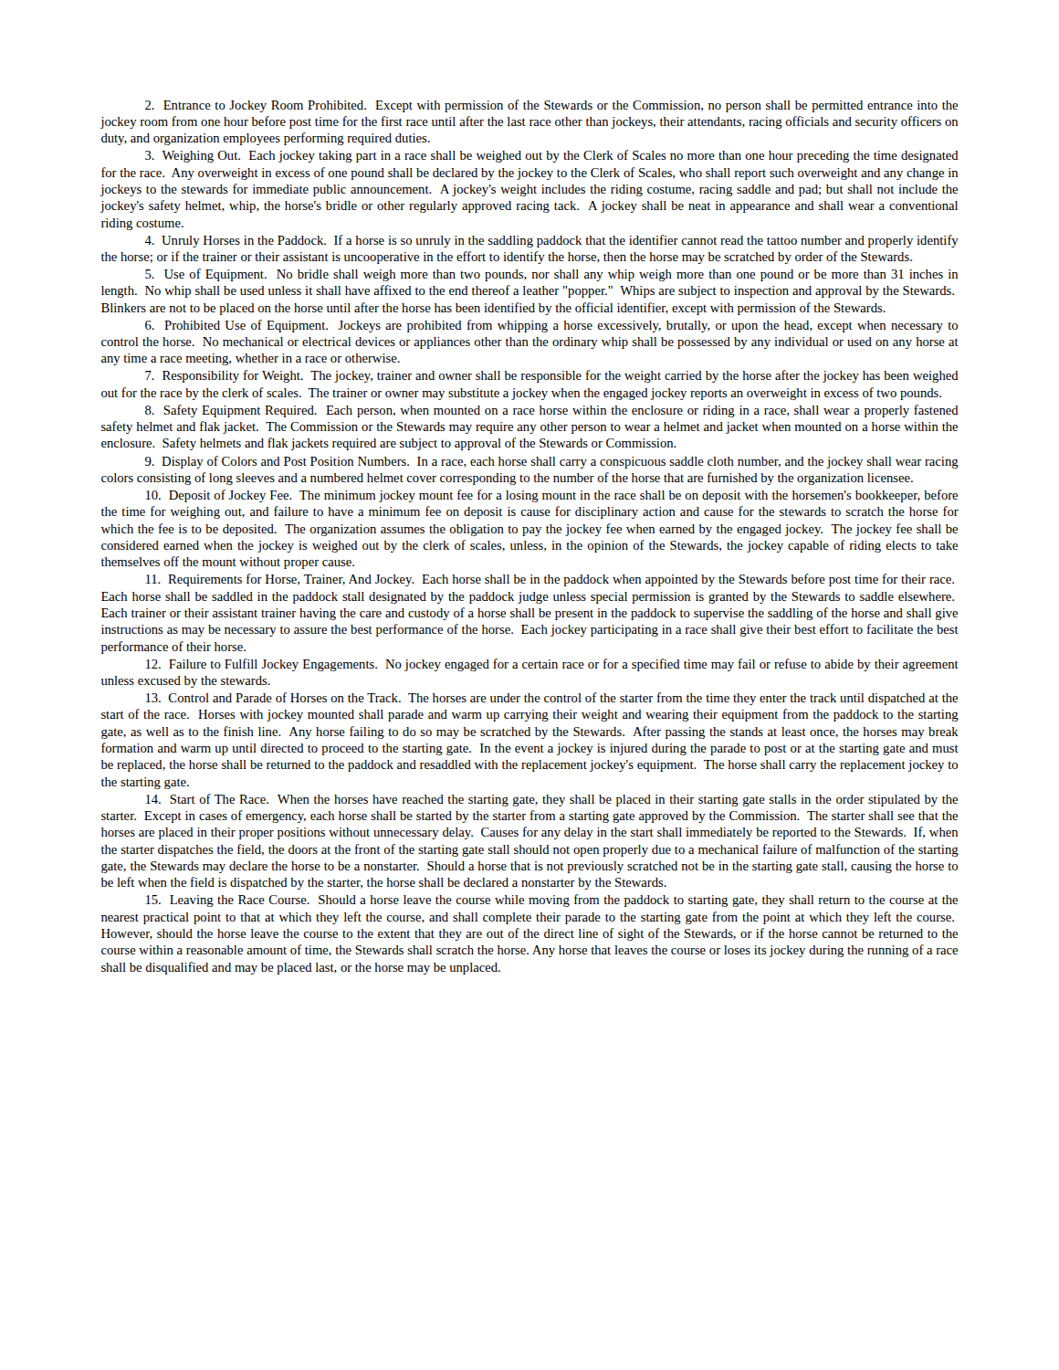2. Entrance to Jockey Room Prohibited. Except with permission of the Stewards or the Commission, no person shall be permitted entrance into the jockey room from one hour before post time for the first race until after the last race other than jockeys, their attendants, racing officials and security officers on duty, and organization employees performing required duties.
3. Weighing Out. Each jockey taking part in a race shall be weighed out by the Clerk of Scales no more than one hour preceding the time designated for the race. Any overweight in excess of one pound shall be declared by the jockey to the Clerk of Scales, who shall report such overweight and any change in jockeys to the stewards for immediate public announcement. A jockey's weight includes the riding costume, racing saddle and pad; but shall not include the jockey's safety helmet, whip, the horse's bridle or other regularly approved racing tack. A jockey shall be neat in appearance and shall wear a conventional riding costume.
4. Unruly Horses in the Paddock. If a horse is so unruly in the saddling paddock that the identifier cannot read the tattoo number and properly identify the horse; or if the trainer or their assistant is uncooperative in the effort to identify the horse, then the horse may be scratched by order of the Stewards.
5. Use of Equipment. No bridle shall weigh more than two pounds, nor shall any whip weigh more than one pound or be more than 31 inches in length. No whip shall be used unless it shall have affixed to the end thereof a leather "popper." Whips are subject to inspection and approval by the Stewards. Blinkers are not to be placed on the horse until after the horse has been identified by the official identifier, except with permission of the Stewards.
6. Prohibited Use of Equipment. Jockeys are prohibited from whipping a horse excessively, brutally, or upon the head, except when necessary to control the horse. No mechanical or electrical devices or appliances other than the ordinary whip shall be possessed by any individual or used on any horse at any time a race meeting, whether in a race or otherwise.
7. Responsibility for Weight. The jockey, trainer and owner shall be responsible for the weight carried by the horse after the jockey has been weighed out for the race by the clerk of scales. The trainer or owner may substitute a jockey when the engaged jockey reports an overweight in excess of two pounds.
8. Safety Equipment Required. Each person, when mounted on a race horse within the enclosure or riding in a race, shall wear a properly fastened safety helmet and flak jacket. The Commission or the Stewards may require any other person to wear a helmet and jacket when mounted on a horse within the enclosure. Safety helmets and flak jackets required are subject to approval of the Stewards or Commission.
9. Display of Colors and Post Position Numbers. In a race, each horse shall carry a conspicuous saddle cloth number, and the jockey shall wear racing colors consisting of long sleeves and a numbered helmet cover corresponding to the number of the horse that are furnished by the organization licensee.
10. Deposit of Jockey Fee. The minimum jockey mount fee for a losing mount in the race shall be on deposit with the horsemen's bookkeeper, before the time for weighing out, and failure to have a minimum fee on deposit is cause for disciplinary action and cause for the stewards to scratch the horse for which the fee is to be deposited. The organization assumes the obligation to pay the jockey fee when earned by the engaged jockey. The jockey fee shall be considered earned when the jockey is weighed out by the clerk of scales, unless, in the opinion of the Stewards, the jockey capable of riding elects to take themselves off the mount without proper cause.
11. Requirements for Horse, Trainer, And Jockey. Each horse shall be in the paddock when appointed by the Stewards before post time for their race. Each horse shall be saddled in the paddock stall designated by the paddock judge unless special permission is granted by the Stewards to saddle elsewhere. Each trainer or their assistant trainer having the care and custody of a horse shall be present in the paddock to supervise the saddling of the horse and shall give instructions as may be necessary to assure the best performance of the horse. Each jockey participating in a race shall give their best effort to facilitate the best performance of their horse.
12. Failure to Fulfill Jockey Engagements. No jockey engaged for a certain race or for a specified time may fail or refuse to abide by their agreement unless excused by the stewards.
13. Control and Parade of Horses on the Track. The horses are under the control of the starter from the time they enter the track until dispatched at the start of the race. Horses with jockey mounted shall parade and warm up carrying their weight and wearing their equipment from the paddock to the starting gate, as well as to the finish line. Any horse failing to do so may be scratched by the Stewards. After passing the stands at least once, the horses may break formation and warm up until directed to proceed to the starting gate. In the event a jockey is injured during the parade to post or at the starting gate and must be replaced, the horse shall be returned to the paddock and resaddled with the replacement jockey's equipment. The horse shall carry the replacement jockey to the starting gate.
14. Start of The Race. When the horses have reached the starting gate, they shall be placed in their starting gate stalls in the order stipulated by the starter. Except in cases of emergency, each horse shall be started by the starter from a starting gate approved by the Commission. The starter shall see that the horses are placed in their proper positions without unnecessary delay. Causes for any delay in the start shall immediately be reported to the Stewards. If, when the starter dispatches the field, the doors at the front of the starting gate stall should not open properly due to a mechanical failure of malfunction of the starting gate, the Stewards may declare the horse to be a nonstarter. Should a horse that is not previously scratched not be in the starting gate stall, causing the horse to be left when the field is dispatched by the starter, the horse shall be declared a nonstarter by the Stewards.
15. Leaving the Race Course. Should a horse leave the course while moving from the paddock to starting gate, they shall return to the course at the nearest practical point to that at which they left the course, and shall complete their parade to the starting gate from the point at which they left the course. However, should the horse leave the course to the extent that they are out of the direct line of sight of the Stewards, or if the horse cannot be returned to the course within a reasonable amount of time, the Stewards shall scratch the horse. Any horse that leaves the course or loses its jockey during the running of a race shall be disqualified and may be placed last, or the horse may be unplaced.